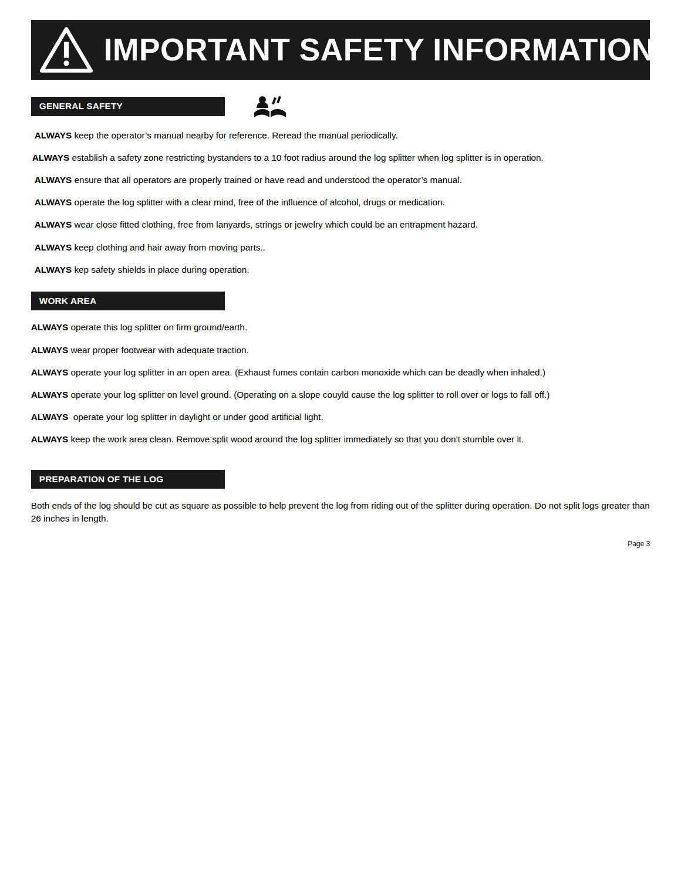IMPORTANT SAFETY INFORMATION
GENERAL SAFETY
ALWAYS keep the operator’s manual nearby for reference. Reread the manual periodically.
ALWAYS establish a safety zone restricting bystanders to a 10 foot radius around the log splitter when log splitter is in operation.
ALWAYS ensure that all operators are properly trained or have read and understood the operator’s manual.
ALWAYS operate the log splitter with a clear mind, free of the influence of alcohol, drugs or medication.
ALWAYS wear close fitted clothing, free from lanyards, strings or jewelry which could be an entrapment hazard.
ALWAYS keep clothing and hair away from moving parts..
ALWAYS kep safety shields in place during operation.
WORK AREA
ALWAYS operate this log splitter on firm ground/earth.
ALWAYS wear proper footwear with adequate traction.
ALWAYS operate your log splitter in an open area. (Exhaust fumes contain carbon monoxide which can be deadly when inhaled.)
ALWAYS operate your log splitter on level ground. (Operating on a slope couyld cause the log splitter to roll over or logs to fall off.)
ALWAYS operate your log splitter in daylight or under good artificial light.
ALWAYS keep the work area clean. Remove split wood around the log splitter immediately so that you don’t stumble over it.
PREPARATION OF THE LOG
Both ends of the log should be cut as square as possible to help prevent the log from riding out of the splitter during operation. Do not split logs greater than 26 inches in length.
Page 3